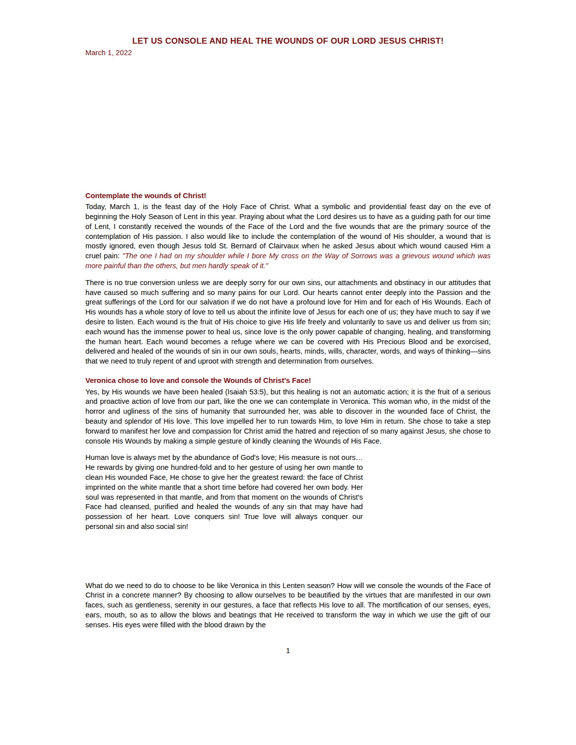Let Us Console and Heal the Wounds of Our Lord Jesus Christ!
March 1, 2022
Contemplate the wounds of Christ!
Today, March 1, is the feast day of the Holy Face of Christ. What a symbolic and providential feast day on the eve of beginning the Holy Season of Lent in this year. Praying about what the Lord desires us to have as a guiding path for our time of Lent, I constantly received the wounds of the Face of the Lord and the five wounds that are the primary source of the contemplation of His passion. I also would like to include the contemplation of the wound of His shoulder, a wound that is mostly ignored, even though Jesus told St. Bernard of Clairvaux when he asked Jesus about which wound caused Him a cruel pain: "The one I had on my shoulder while I bore My cross on the Way of Sorrows was a grievous wound which was more painful than the others, but men hardly speak of it."
There is no true conversion unless we are deeply sorry for our own sins, our attachments and obstinacy in our attitudes that have caused so much suffering and so many pains for our Lord. Our hearts cannot enter deeply into the Passion and the great sufferings of the Lord for our salvation if we do not have a profound love for Him and for each of His Wounds. Each of His wounds has a whole story of love to tell us about the infinite love of Jesus for each one of us; they have much to say if we desire to listen. Each wound is the fruit of His choice to give His life freely and voluntarily to save us and deliver us from sin; each wound has the immense power to heal us, since love is the only power capable of changing, healing, and transforming the human heart. Each wound becomes a refuge where we can be covered with His Precious Blood and be exorcised, delivered and healed of the wounds of sin in our own souls, hearts, minds, wills, character, words, and ways of thinking—sins that we need to truly repent of and uproot with strength and determination from ourselves.
Veronica chose to love and console the Wounds of Christ's Face!
Yes, by His wounds we have been healed (Isaiah 53:5), but this healing is not an automatic action; it is the fruit of a serious and proactive action of love from our part, like the one we can contemplate in Veronica. This woman who, in the midst of the horror and ugliness of the sins of humanity that surrounded her, was able to discover in the wounded face of Christ, the beauty and splendor of His love. This love impelled her to run towards Him, to love Him in return. She chose to take a step forward to manifest her love and compassion for Christ amid the hatred and rejection of so many against Jesus, she chose to console His Wounds by making a simple gesture of kindly cleaning the Wounds of His Face.
Human love is always met by the abundance of God's love; His measure is not ours… He rewards by giving one hundred-fold and to her gesture of using her own mantle to clean His wounded Face, He chose to give her the greatest reward: the face of Christ imprinted on the white mantle that a short time before had covered her own body. Her soul was represented in that mantle, and from that moment on the wounds of Christ's Face had cleansed, purified and healed the wounds of any sin that may have had possession of her heart. Love conquers sin! True love will always conquer our personal sin and also social sin!
What do we need to do to choose to be like Veronica in this Lenten season? How will we console the wounds of the Face of Christ in a concrete manner? By choosing to allow ourselves to be beautified by the virtues that are manifested in our own faces, such as gentleness, serenity in our gestures, a face that reflects His love to all. The mortification of our senses, eyes, ears, mouth, so as to allow the blows and beatings that He received to transform the way in which we use the gift of our senses. His eyes were filled with the blood drawn by the
1